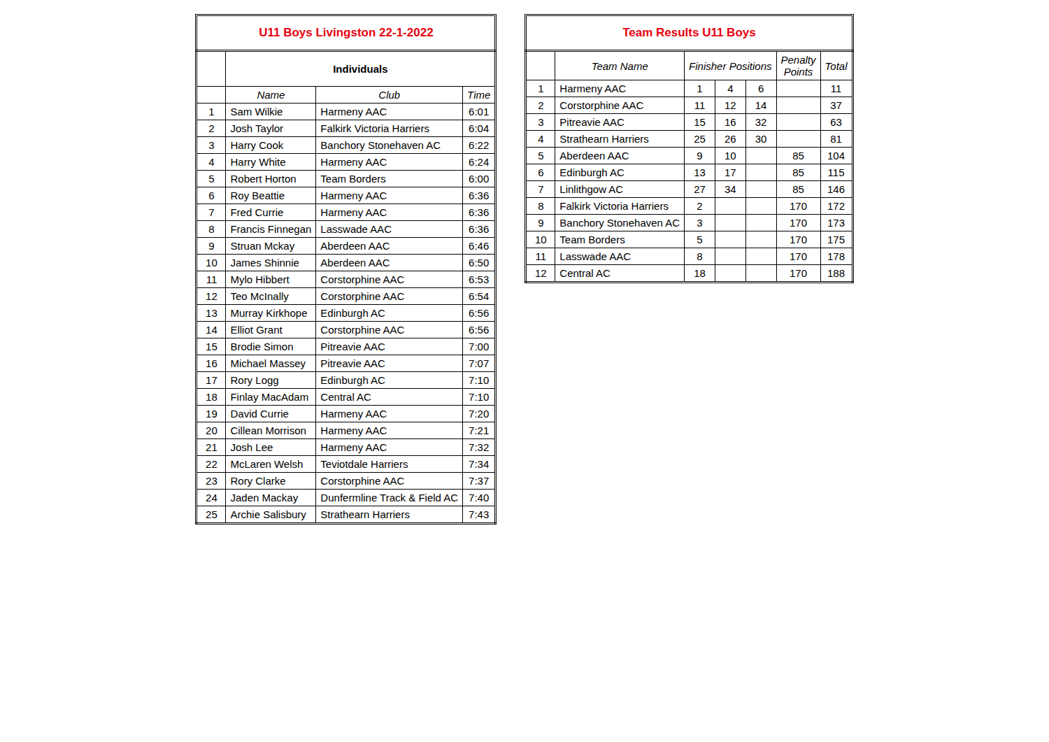U11 Boys Livingston 22-1-2022
| | Individuals |
| | Name | Club | Time |
| 1 | Sam Wilkie | Harmeny AAC | 6:01 |
| 2 | Josh Taylor | Falkirk Victoria Harriers | 6:04 |
| 3 | Harry Cook | Banchory Stonehaven AC | 6:22 |
| 4 | Harry White | Harmeny AAC | 6:24 |
| 5 | Robert Horton | Team Borders | 6:00 |
| 6 | Roy Beattie | Harmeny AAC | 6:36 |
| 7 | Fred Currie | Harmeny AAC | 6:36 |
| 8 | Francis Finnegan | Lasswade AAC | 6:36 |
| 9 | Struan Mckay | Aberdeen AAC | 6:46 |
| 10 | James Shinnie | Aberdeen AAC | 6:50 |
| 11 | Mylo Hibbert | Corstorphine AAC | 6:53 |
| 12 | Teo McInally | Corstorphine AAC | 6:54 |
| 13 | Murray Kirkhope | Edinburgh AC | 6:56 |
| 14 | Elliot Grant | Corstorphine AAC | 6:56 |
| 15 | Brodie Simon | Pitreavie AAC | 7:00 |
| 16 | Michael Massey | Pitreavie AAC | 7:07 |
| 17 | Rory Logg | Edinburgh AC | 7:10 |
| 18 | Finlay MacAdam | Central AC | 7:10 |
| 19 | David Currie | Harmeny AAC | 7:20 |
| 20 | Cillean Morrison | Harmeny AAC | 7:21 |
| 21 | Josh Lee | Harmeny AAC | 7:32 |
| 22 | McLaren Welsh | Teviotdale Harriers | 7:34 |
| 23 | Rory Clarke | Corstorphine AAC | 7:37 |
| 24 | Jaden Mackay | Dunfermline Track & Field AC | 7:40 |
| 25 | Archie Salisbury | Strathearn Harriers | 7:43 |
Team Results U11 Boys
| | Team Name | Finisher Positions | Penalty Points | Total |
| 1 | Harmeny AAC | 1 | 4 | 6 | | 11 |
| 2 | Corstorphine AAC | 11 | 12 | 14 | | 37 |
| 3 | Pitreavie AAC | 15 | 16 | 32 | | 63 |
| 4 | Strathearn Harriers | 25 | 26 | 30 | | 81 |
| 5 | Aberdeen AAC | 9 | 10 | | 85 | 104 |
| 6 | Edinburgh AC | 13 | 17 | | 85 | 115 |
| 7 | Linlithgow AC | 27 | 34 | | 85 | 146 |
| 8 | Falkirk Victoria Harriers | 2 | | | 170 | 172 |
| 9 | Banchory Stonehaven AC | 3 | | | 170 | 173 |
| 10 | Team Borders | 5 | | | 170 | 175 |
| 11 | Lasswade AAC | 8 | | | 170 | 178 |
| 12 | Central AC | 18 | | | 170 | 188 |